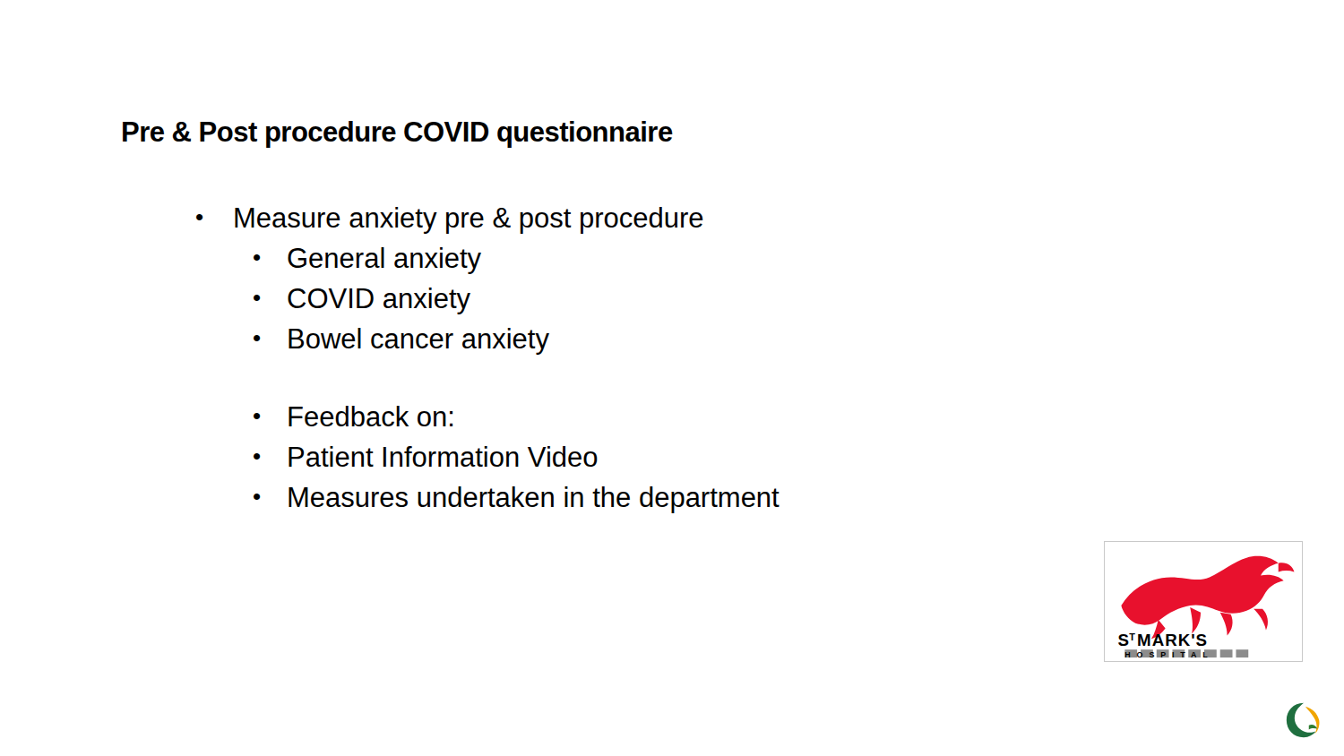Pre & Post procedure COVID questionnaire
Measure anxiety pre & post procedure
General anxiety
COVID anxiety
Bowel cancer anxiety
Feedback on:
Patient Information Video
Measures undertaken in the department
S T MARK'S HOSPITAL